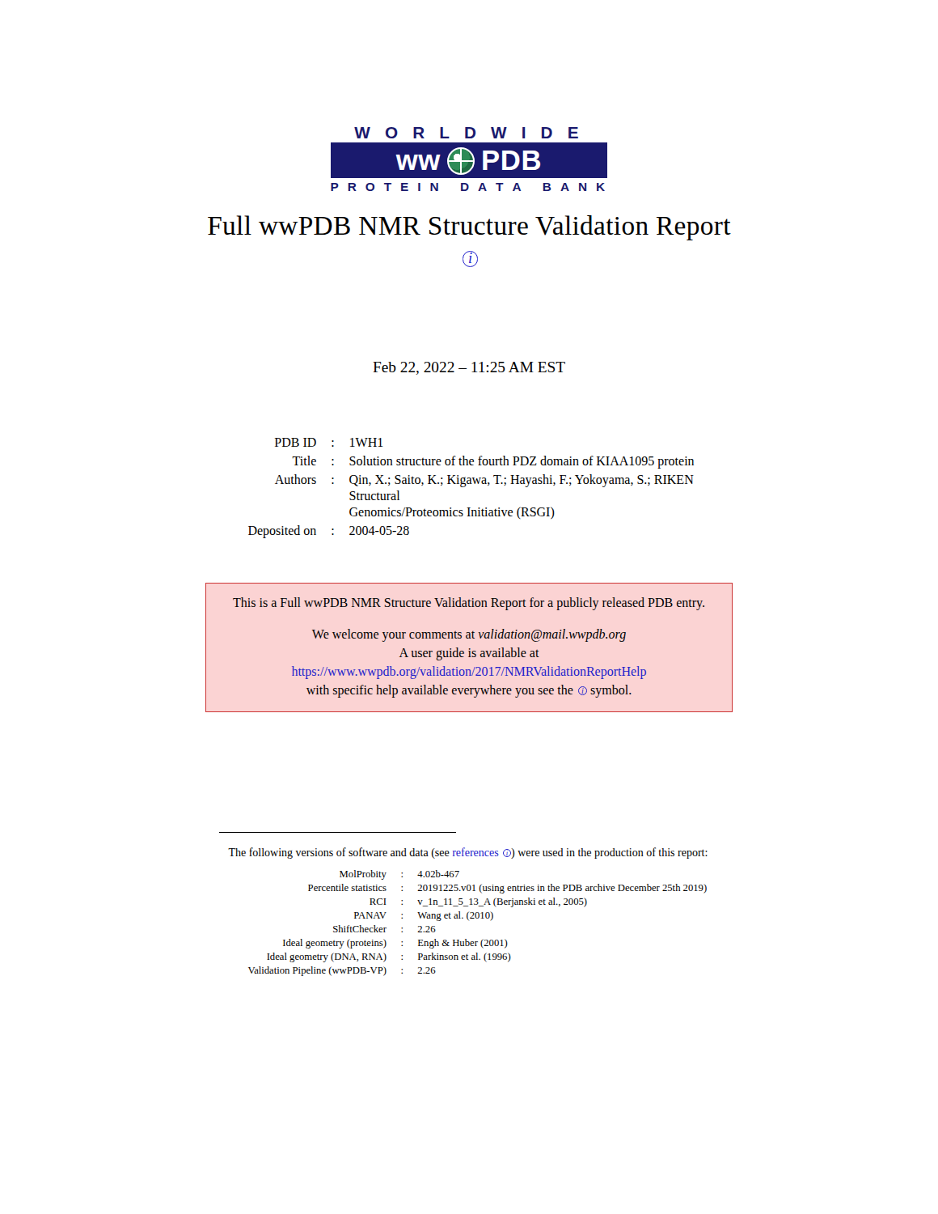W O R L D W I D E
ww PDB
P R O T E I N D A T A B A N K
Full wwPDB NMR Structure Validation Report i
Feb 22, 2022 – 11:25 AM EST
| PDB ID | : | 1WH1 |
| Title | : | Solution structure of the fourth PDZ domain of KIAA1095 protein |
| Authors | : | Qin, X.; Saito, K.; Kigawa, T.; Hayashi, F.; Yokoyama, S.; RIKEN Structural Genomics/Proteomics Initiative (RSGI) |
| Deposited on | : | 2004-05-28 |
This is a Full wwPDB NMR Structure Validation Report for a publicly released PDB entry. We welcome your comments at validation@mail.wwpdb.org
A user guide is available at
https://www.wwpdb.org/validation/2017/NMRValidationReportHelp
with specific help available everywhere you see the i symbol.
The following versions of software and data (see references i) were used in the production of this report:
| MolProbity | : | 4.02b-467 |
| Percentile statistics | : | 20191225.v01 (using entries in the PDB archive December 25th 2019) |
| RCI | : | v_1n_11_5_13_A (Berjanski et al., 2005) |
| PANAV | : | Wang et al. (2010) |
| ShiftChecker | : | 2.26 |
| Ideal geometry (proteins) | : | Engh & Huber (2001) |
| Ideal geometry (DNA, RNA) | : | Parkinson et al. (1996) |
| Validation Pipeline (wwPDB-VP) | : | 2.26 |